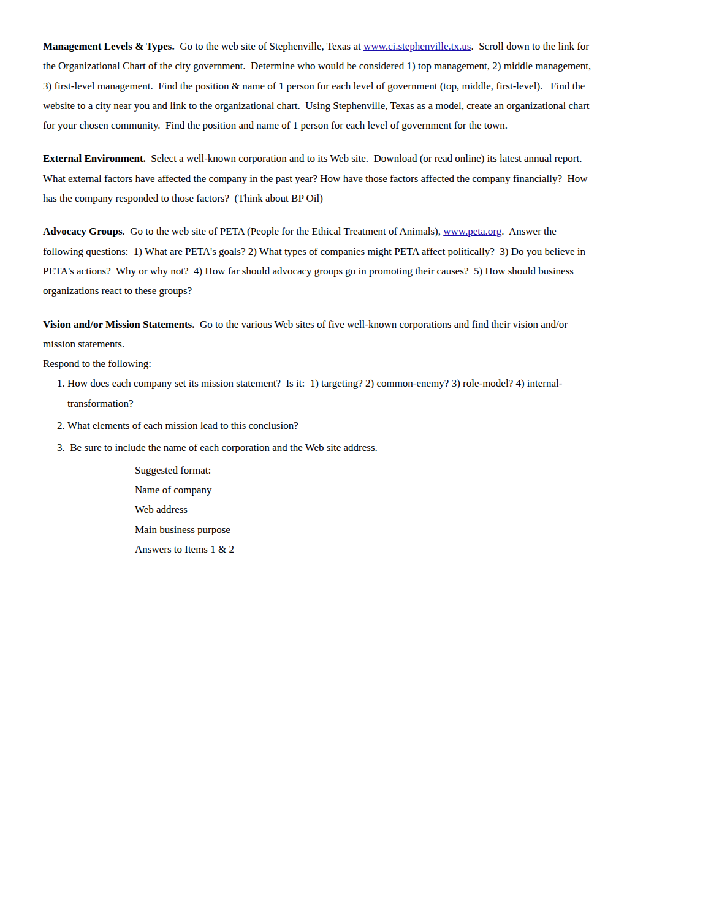Management Levels & Types. Go to the web site of Stephenville, Texas at www.ci.stephenville.tx.us. Scroll down to the link for the Organizational Chart of the city government. Determine who would be considered 1) top management, 2) middle management, 3) first-level management. Find the position & name of 1 person for each level of government (top, middle, first-level). Find the website to a city near you and link to the organizational chart. Using Stephenville, Texas as a model, create an organizational chart for your chosen community. Find the position and name of 1 person for each level of government for the town.
External Environment. Select a well-known corporation and to its Web site. Download (or read online) its latest annual report. What external factors have affected the company in the past year? How have those factors affected the company financially? How has the company responded to those factors? (Think about BP Oil)
Advocacy Groups. Go to the web site of PETA (People for the Ethical Treatment of Animals), www.peta.org. Answer the following questions: 1) What are PETA's goals? 2) What types of companies might PETA affect politically? 3) Do you believe in PETA's actions? Why or why not? 4) How far should advocacy groups go in promoting their causes? 5) How should business organizations react to these groups?
Vision and/or Mission Statements. Go to the various Web sites of five well-known corporations and find their vision and/or mission statements.
Respond to the following:
How does each company set its mission statement? Is it: 1) targeting? 2) common-enemy? 3) role-model? 4) internal-transformation?
What elements of each mission lead to this conclusion?
Be sure to include the name of each corporation and the Web site address.
Suggested format:
Name of company
Web address
Main business purpose
Answers to Items 1 & 2